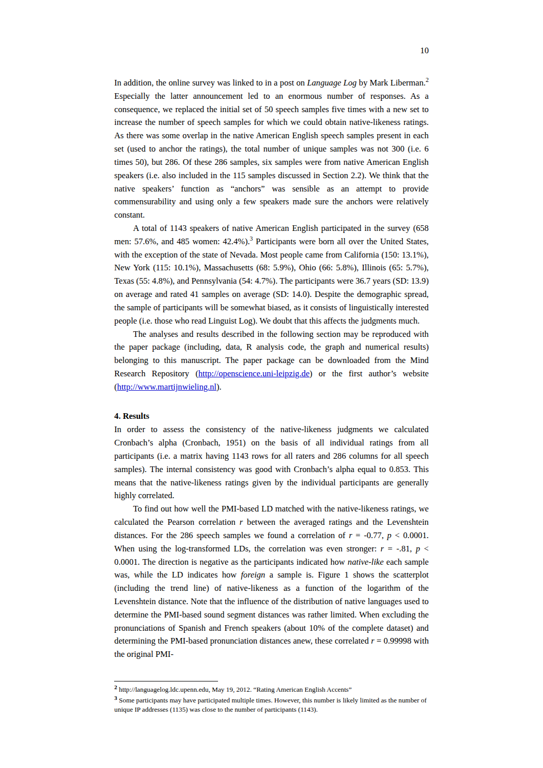10
In addition, the online survey was linked to in a post on Language Log by Mark Liberman.2 Especially the latter announcement led to an enormous number of responses. As a consequence, we replaced the initial set of 50 speech samples five times with a new set to increase the number of speech samples for which we could obtain native-likeness ratings. As there was some overlap in the native American English speech samples present in each set (used to anchor the ratings), the total number of unique samples was not 300 (i.e. 6 times 50), but 286. Of these 286 samples, six samples were from native American English speakers (i.e. also included in the 115 samples discussed in Section 2.2). We think that the native speakers’ function as “anchors” was sensible as an attempt to provide commensurability and using only a few speakers made sure the anchors were relatively constant.
A total of 1143 speakers of native American English participated in the survey (658 men: 57.6%, and 485 women: 42.4%).3 Participants were born all over the United States, with the exception of the state of Nevada. Most people came from California (150: 13.1%), New York (115: 10.1%), Massachusetts (68: 5.9%), Ohio (66: 5.8%), Illinois (65: 5.7%), Texas (55: 4.8%), and Pennsylvania (54: 4.7%). The participants were 36.7 years (SD: 13.9) on average and rated 41 samples on average (SD: 14.0). Despite the demographic spread, the sample of participants will be somewhat biased, as it consists of linguistically interested people (i.e. those who read Linguist Log). We doubt that this affects the judgments much.
The analyses and results described in the following section may be reproduced with the paper package (including, data, R analysis code, the graph and numerical results) belonging to this manuscript. The paper package can be downloaded from the Mind Research Repository (http://openscience.uni-leipzig.de) or the first author’s website (http://www.martijnwieling.nl).
4. Results
In order to assess the consistency of the native-likeness judgments we calculated Cronbach’s alpha (Cronbach, 1951) on the basis of all individual ratings from all participants (i.e. a matrix having 1143 rows for all raters and 286 columns for all speech samples). The internal consistency was good with Cronbach’s alpha equal to 0.853. This means that the native-likeness ratings given by the individual participants are generally highly correlated.
To find out how well the PMI-based LD matched with the native-likeness ratings, we calculated the Pearson correlation r between the averaged ratings and the Levenshtein distances. For the 286 speech samples we found a correlation of r = -0.77, p < 0.0001. When using the log-transformed LDs, the correlation was even stronger: r = -.81, p < 0.0001. The direction is negative as the participants indicated how native-like each sample was, while the LD indicates how foreign a sample is. Figure 1 shows the scatterplot (including the trend line) of native-likeness as a function of the logarithm of the Levenshtein distance. Note that the influence of the distribution of native languages used to determine the PMI-based sound segment distances was rather limited. When excluding the pronunciations of Spanish and French speakers (about 10% of the complete dataset) and determining the PMI-based pronunciation distances anew, these correlated r = 0.99998 with the original PMI-
2 http://languagelog.ldc.upenn.edu, May 19, 2012. “Rating American English Accents”
3 Some participants may have participated multiple times. However, this number is likely limited as the number of unique IP addresses (1135) was close to the number of participants (1143).